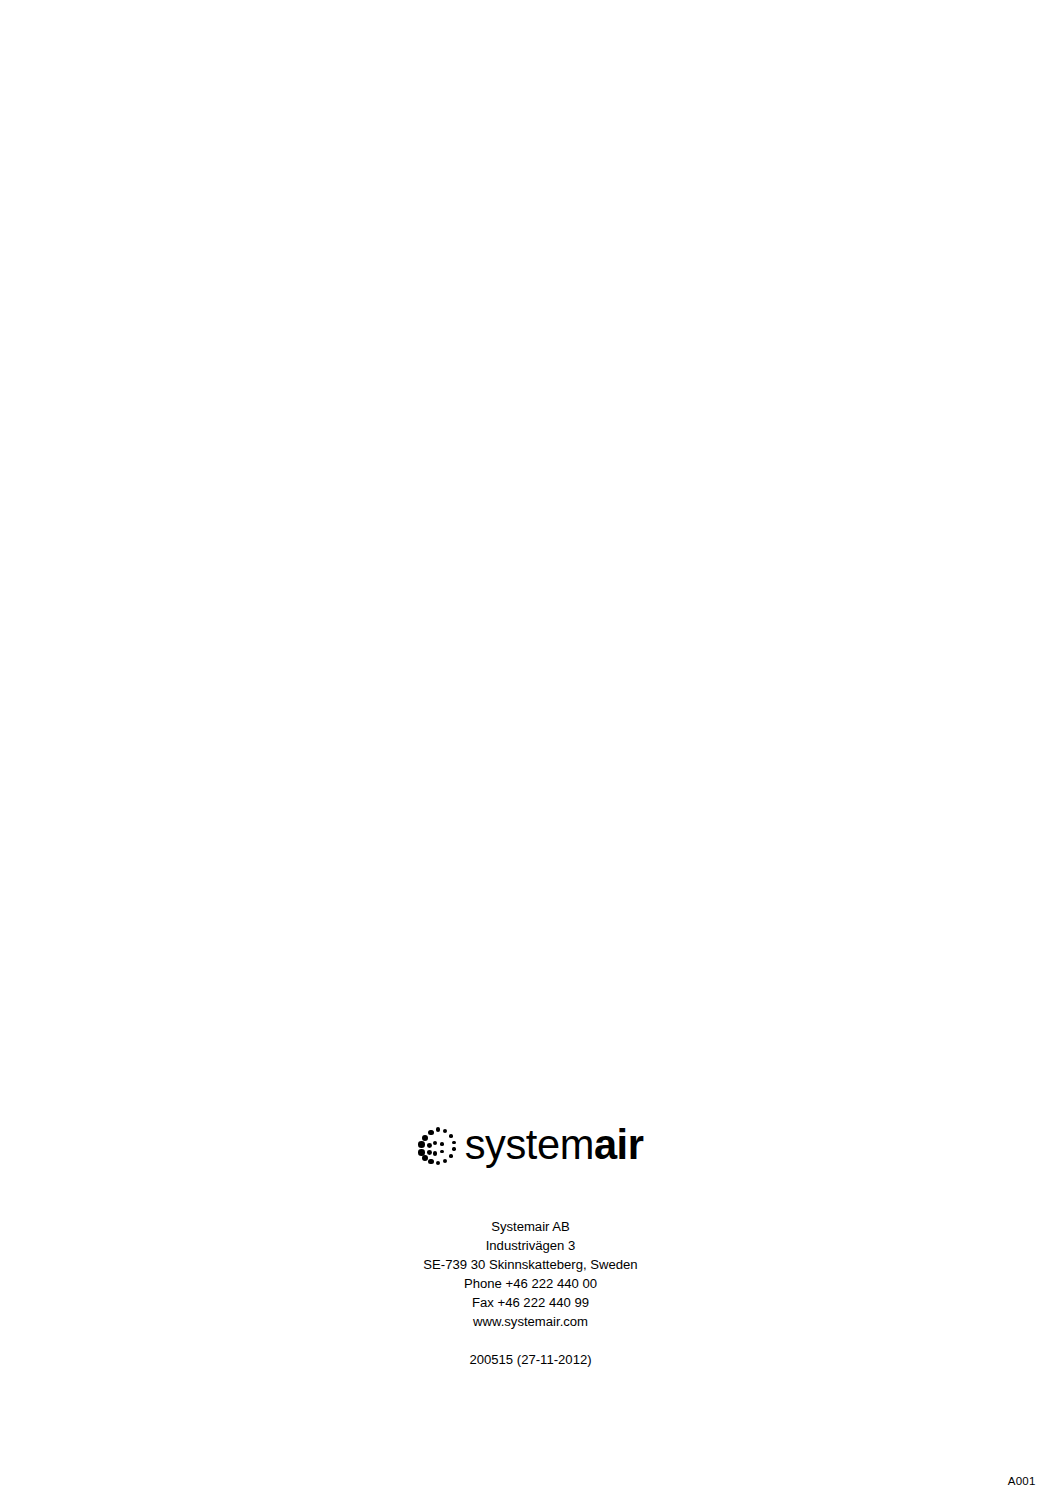system air
Systemair AB
Industrivägen 3
SE-739 30 Skinnskatteberg, Sweden
Phone +46 222 440 00
Fax +46 222 440 99
www.systemair.com
200515 (27-11-2012)
A001